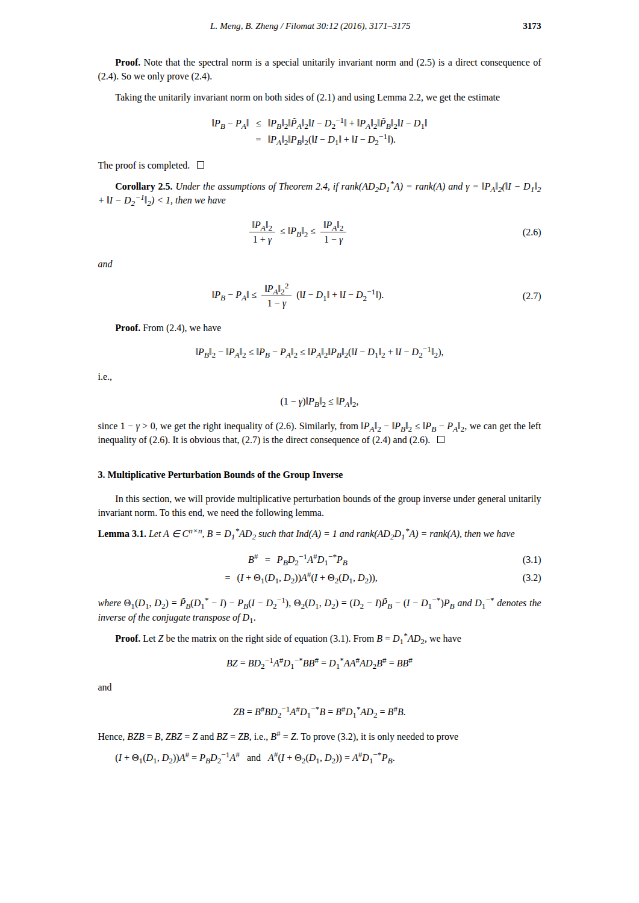L. Meng, B. Zheng / Filomat 30:12 (2016), 3171–3175 3173
Proof. Note that the spectral norm is a special unitarily invariant norm and (2.5) is a direct consequence of (2.4). So we only prove (2.4).
Taking the unitarily invariant norm on both sides of (2.1) and using Lemma 2.2, we get the estimate
| ‖ P B − P A ‖ | ≤ | ‖ P B ‖ 2 ‖ P̃ A ‖ 2 ‖ I − D 2 −1 ‖ + ‖ P A ‖ 2 ‖ P̃ B ‖ 2 ‖ I − D 1 ‖ |
| | = | ‖ P A ‖ 2 ‖ P B ‖ 2 (‖ I − D 1 ‖ + ‖ I − D 2 −1 ‖). |
The proof is completed.
Corollary 2.5. Under the assumptions of Theorem 2.4, if rank(AD2D1*A) = rank(A) and γ = ‖PA‖2(‖I − D1‖2 + ‖I − D2−1‖2) < 1, then we have
‖PA‖2 1 + γ ≤ ‖PB‖2 ≤ ‖PA‖2 1 − γ
(2.6)
and
‖PB − PA‖ ≤ ‖PA‖22 1 − γ (‖I − D1‖ + ‖I − D2−1‖).
(2.7)
Proof. From (2.4), we have
‖PB‖2 − ‖PA‖2 ≤ ‖PB − PA‖2 ≤ ‖PA‖2‖PB‖2(‖I − D1‖2 + ‖I − D2−1‖2),
i.e.,
(1 − γ)‖PB‖2 ≤ ‖PA‖2,
since 1 − γ > 0, we get the right inequality of (2.6). Similarly, from ‖PA‖2 − ‖PB‖2 ≤ ‖PB − PA‖2, we can get the left inequality of (2.6). It is obvious that, (2.7) is the direct consequence of (2.4) and (2.6).
3. Multiplicative Perturbation Bounds of the Group Inverse
In this section, we will provide multiplicative perturbation bounds of the group inverse under general unitarily invariant norm. To this end, we need the following lemma.
Lemma 3.1. Let A ∈ Cn×n, B = D1*AD2 such that Ind(A) = 1 and rank(AD2D1*A) = rank(A), then we have
| B # | = | P B D 2 −1 A # D 1 −* P B |
(3.1)
| | = | ( I + Θ 1 ( D 1 , D 2 )) A # ( I + Θ 2 ( D 1 , D 2 )), |
(3.2)
where Θ1(D1, D2) = P̃B(D1* − I) − PB(I − D2−1), Θ2(D1, D2) = (D2 − I)P̃B − (I − D1−*)PB and D1−* denotes the inverse of the conjugate transpose of D1.
Proof. Let Z be the matrix on the right side of equation (3.1). From B = D1*AD2, we have
BZ = BD2−1A#D1−*BB# = D1*AA#AD2B# = BB#
and
ZB = B#BD2−1A#D1−*B = B#D1*AD2 = B#B.
Hence, BZB = B, ZBZ = Z and BZ = ZB, i.e., B# = Z. To prove (3.2), it is only needed to prove
(I + Θ1(D1, D2))A# = PB D2−1A# and A#(I + Θ2(D1, D2)) = A#D1−*PB.